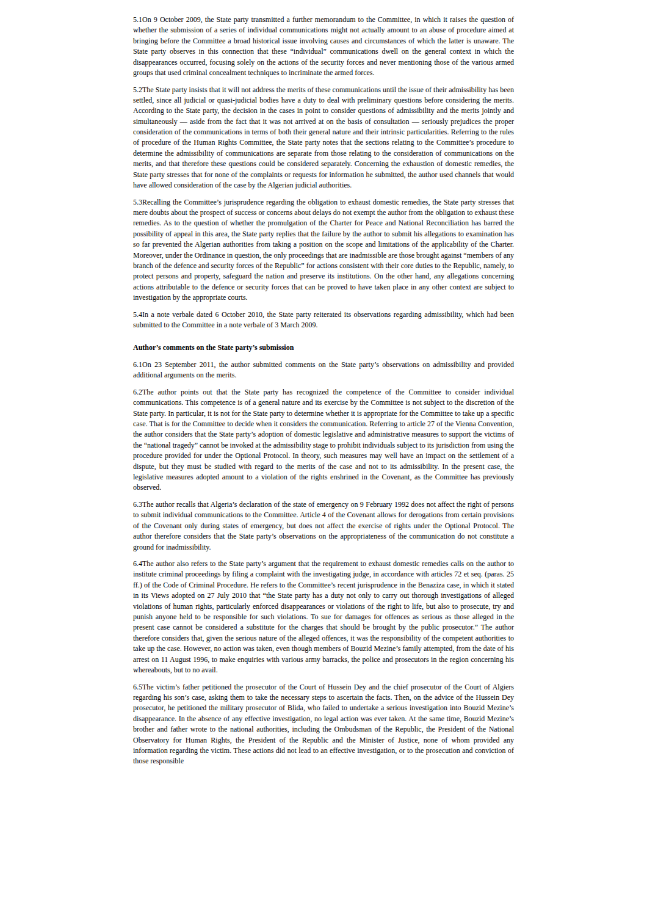5.1On 9 October 2009, the State party transmitted a further memorandum to the Committee, in which it raises the question of whether the submission of a series of individual communications might not actually amount to an abuse of procedure aimed at bringing before the Committee a broad historical issue involving causes and circumstances of which the latter is unaware. The State party observes in this connection that these “individual” communications dwell on the general context in which the disappearances occurred, focusing solely on the actions of the security forces and never mentioning those of the various armed groups that used criminal concealment techniques to incriminate the armed forces.
5.2The State party insists that it will not address the merits of these communications until the issue of their admissibility has been settled, since all judicial or quasi-judicial bodies have a duty to deal with preliminary questions before considering the merits. According to the State party, the decision in the cases in point to consider questions of admissibility and the merits jointly and simultaneously — aside from the fact that it was not arrived at on the basis of consultation — seriously prejudices the proper consideration of the communications in terms of both their general nature and their intrinsic particularities. Referring to the rules of procedure of the Human Rights Committee, the State party notes that the sections relating to the Committee’s procedure to determine the admissibility of communications are separate from those relating to the consideration of communications on the merits, and that therefore these questions could be considered separately. Concerning the exhaustion of domestic remedies, the State party stresses that for none of the complaints or requests for information he submitted, the author used channels that would have allowed consideration of the case by the Algerian judicial authorities.
5.3Recalling the Committee’s jurisprudence regarding the obligation to exhaust domestic remedies, the State party stresses that mere doubts about the prospect of success or concerns about delays do not exempt the author from the obligation to exhaust these remedies. As to the question of whether the promulgation of the Charter for Peace and National Reconciliation has barred the possibility of appeal in this area, the State party replies that the failure by the author to submit his allegations to examination has so far prevented the Algerian authorities from taking a position on the scope and limitations of the applicability of the Charter. Moreover, under the Ordinance in question, the only proceedings that are inadmissible are those brought against “members of any branch of the defence and security forces of the Republic” for actions consistent with their core duties to the Republic, namely, to protect persons and property, safeguard the nation and preserve its institutions. On the other hand, any allegations concerning actions attributable to the defence or security forces that can be proved to have taken place in any other context are subject to investigation by the appropriate courts.
5.4In a note verbale dated 6 October 2010, the State party reiterated its observations regarding admissibility, which had been submitted to the Committee in a note verbale of 3 March 2009.
Author’s comments on the State party’s submission
6.1On 23 September 2011, the author submitted comments on the State party’s observations on admissibility and provided additional arguments on the merits.
6.2The author points out that the State party has recognized the competence of the Committee to consider individual communications. This competence is of a general nature and its exercise by the Committee is not subject to the discretion of the State party. In particular, it is not for the State party to determine whether it is appropriate for the Committee to take up a specific case. That is for the Committee to decide when it considers the communication. Referring to article 27 of the Vienna Convention, the author considers that the State party’s adoption of domestic legislative and administrative measures to support the victims of the “national tragedy” cannot be invoked at the admissibility stage to prohibit individuals subject to its jurisdiction from using the procedure provided for under the Optional Protocol. In theory, such measures may well have an impact on the settlement of a dispute, but they must be studied with regard to the merits of the case and not to its admissibility. In the present case, the legislative measures adopted amount to a violation of the rights enshrined in the Covenant, as the Committee has previously observed.
6.3The author recalls that Algeria’s declaration of the state of emergency on 9 February 1992 does not affect the right of persons to submit individual communications to the Committee. Article 4 of the Covenant allows for derogations from certain provisions of the Covenant only during states of emergency, but does not affect the exercise of rights under the Optional Protocol. The author therefore considers that the State party’s observations on the appropriateness of the communication do not constitute a ground for inadmissibility.
6.4The author also refers to the State party’s argument that the requirement to exhaust domestic remedies calls on the author to institute criminal proceedings by filing a complaint with the investigating judge, in accordance with articles 72 et seq. (paras. 25 ff.) of the Code of Criminal Procedure. He refers to the Committee’s recent jurisprudence in the Benaziza case, in which it stated in its Views adopted on 27 July 2010 that “the State party has a duty not only to carry out thorough investigations of alleged violations of human rights, particularly enforced disappearances or violations of the right to life, but also to prosecute, try and punish anyone held to be responsible for such violations. To sue for damages for offences as serious as those alleged in the present case cannot be considered a substitute for the charges that should be brought by the public prosecutor.” The author therefore considers that, given the serious nature of the alleged offences, it was the responsibility of the competent authorities to take up the case. However, no action was taken, even though members of Bouzid Mezine’s family attempted, from the date of his arrest on 11 August 1996, to make enquiries with various army barracks, the police and prosecutors in the region concerning his whereabouts, but to no avail.
6.5The victim’s father petitioned the prosecutor of the Court of Hussein Dey and the chief prosecutor of the Court of Algiers regarding his son’s case, asking them to take the necessary steps to ascertain the facts. Then, on the advice of the Hussein Dey prosecutor, he petitioned the military prosecutor of Blida, who failed to undertake a serious investigation into Bouzid Mezine’s disappearance. In the absence of any effective investigation, no legal action was ever taken. At the same time, Bouzid Mezine’s brother and father wrote to the national authorities, including the Ombudsman of the Republic, the President of the National Observatory for Human Rights, the President of the Republic and the Minister of Justice, none of whom provided any information regarding the victim. These actions did not lead to an effective investigation, or to the prosecution and conviction of those responsible